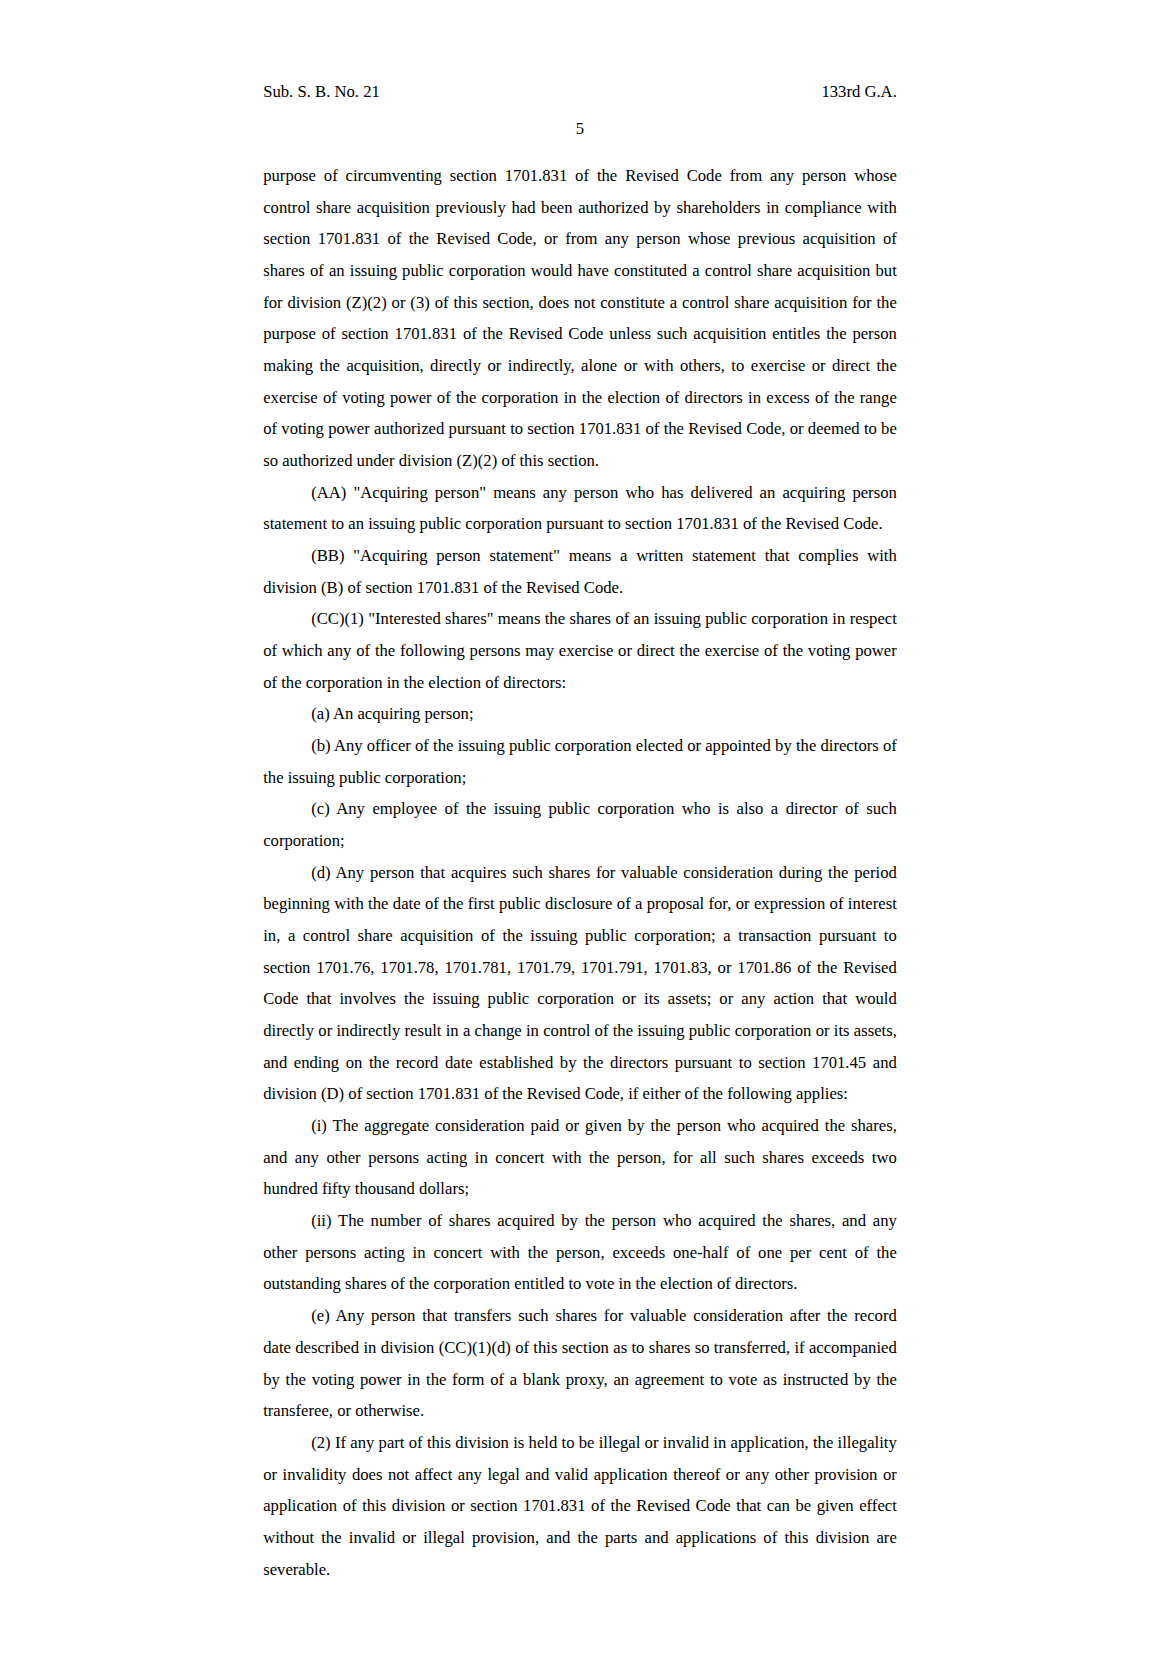Sub. S. B. No. 21
133rd G.A.
5
purpose of circumventing section 1701.831 of the Revised Code from any person whose control share acquisition previously had been authorized by shareholders in compliance with section 1701.831 of the Revised Code, or from any person whose previous acquisition of shares of an issuing public corporation would have constituted a control share acquisition but for division (Z)(2) or (3) of this section, does not constitute a control share acquisition for the purpose of section 1701.831 of the Revised Code unless such acquisition entitles the person making the acquisition, directly or indirectly, alone or with others, to exercise or direct the exercise of voting power of the corporation in the election of directors in excess of the range of voting power authorized pursuant to section 1701.831 of the Revised Code, or deemed to be so authorized under division (Z)(2) of this section.
(AA) "Acquiring person" means any person who has delivered an acquiring person statement to an issuing public corporation pursuant to section 1701.831 of the Revised Code.
(BB) "Acquiring person statement" means a written statement that complies with division (B) of section 1701.831 of the Revised Code.
(CC)(1) "Interested shares" means the shares of an issuing public corporation in respect of which any of the following persons may exercise or direct the exercise of the voting power of the corporation in the election of directors:
(a) An acquiring person;
(b) Any officer of the issuing public corporation elected or appointed by the directors of the issuing public corporation;
(c) Any employee of the issuing public corporation who is also a director of such corporation;
(d) Any person that acquires such shares for valuable consideration during the period beginning with the date of the first public disclosure of a proposal for, or expression of interest in, a control share acquisition of the issuing public corporation; a transaction pursuant to section 1701.76, 1701.78, 1701.781, 1701.79, 1701.791, 1701.83, or 1701.86 of the Revised Code that involves the issuing public corporation or its assets; or any action that would directly or indirectly result in a change in control of the issuing public corporation or its assets, and ending on the record date established by the directors pursuant to section 1701.45 and division (D) of section 1701.831 of the Revised Code, if either of the following applies:
(i) The aggregate consideration paid or given by the person who acquired the shares, and any other persons acting in concert with the person, for all such shares exceeds two hundred fifty thousand dollars;
(ii) The number of shares acquired by the person who acquired the shares, and any other persons acting in concert with the person, exceeds one-half of one per cent of the outstanding shares of the corporation entitled to vote in the election of directors.
(e) Any person that transfers such shares for valuable consideration after the record date described in division (CC)(1)(d) of this section as to shares so transferred, if accompanied by the voting power in the form of a blank proxy, an agreement to vote as instructed by the transferee, or otherwise.
(2) If any part of this division is held to be illegal or invalid in application, the illegality or invalidity does not affect any legal and valid application thereof or any other provision or application of this division or section 1701.831 of the Revised Code that can be given effect without the invalid or illegal provision, and the parts and applications of this division are severable.